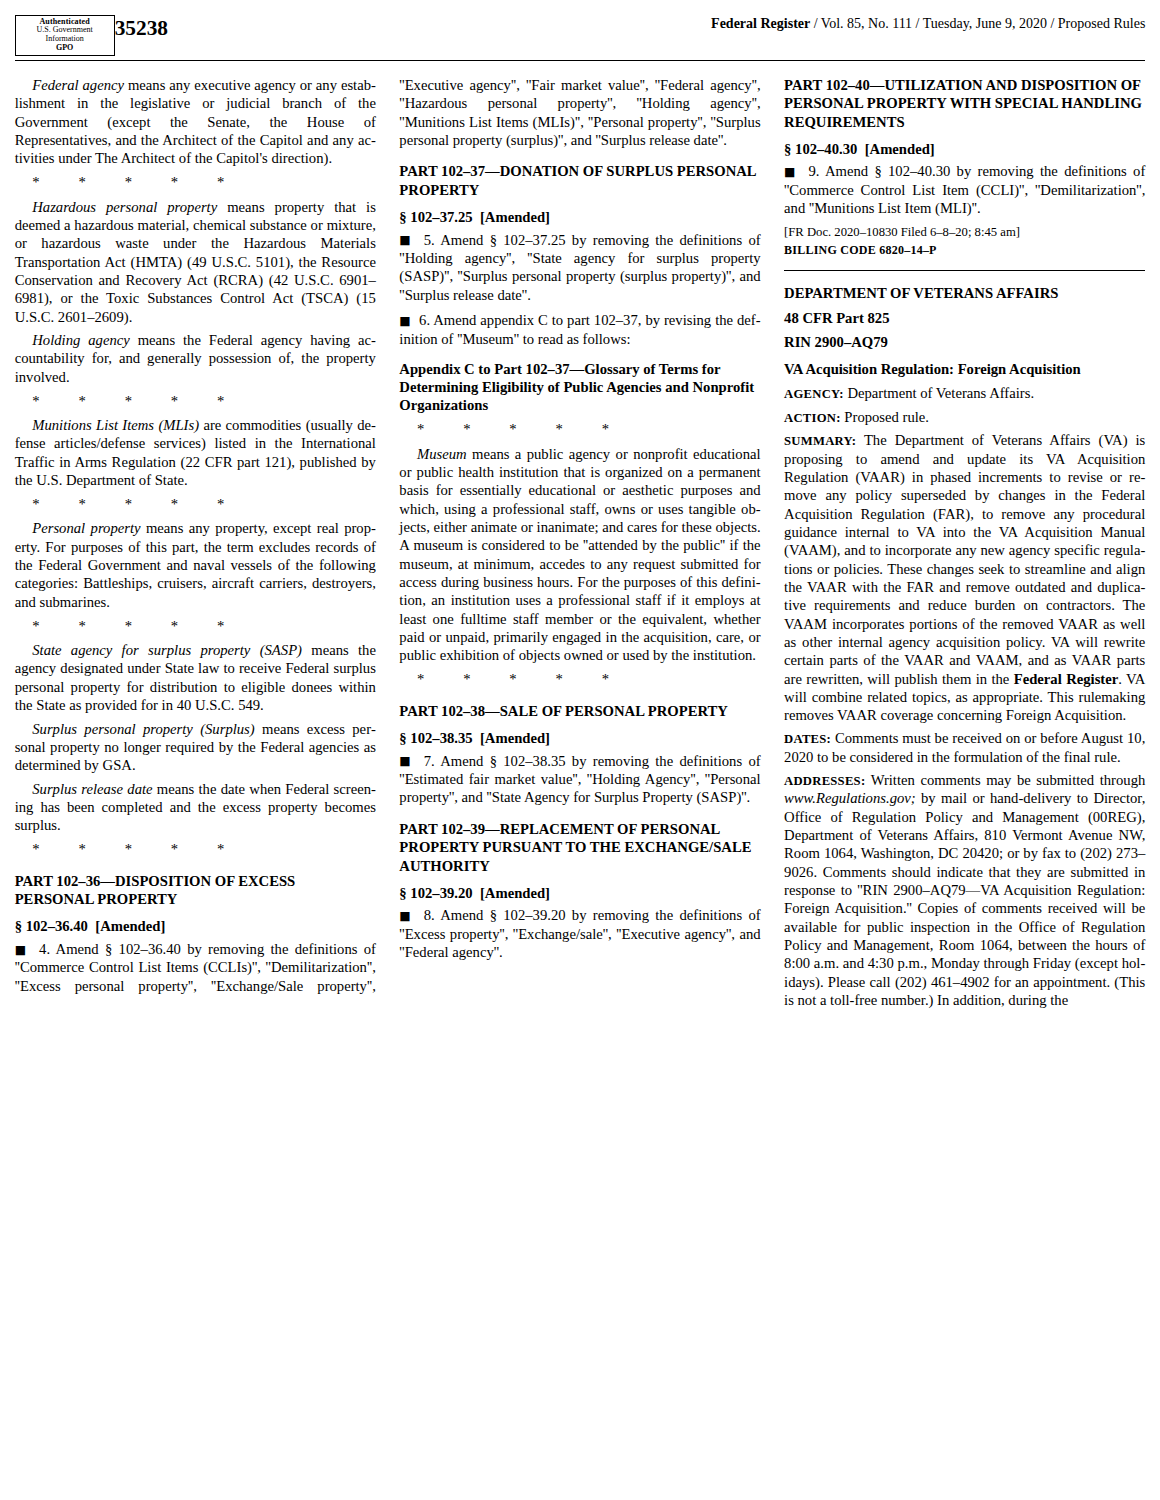Authenticated
U.S. Government
Information
GPO
35238
Federal Register / Vol. 85, No. 111 / Tuesday, June 9, 2020 / Proposed Rules
Federal agency means any executive agency or any establishment in the legislative or judicial branch of the Government (except the Senate, the House of Representatives, and the Architect of the Capitol and any activities under The Architect of the Capitol's direction).
* * * * *
Hazardous personal property means property that is deemed a hazardous material, chemical substance or mixture, or hazardous waste under the Hazardous Materials Transportation Act (HMTA) (49 U.S.C. 5101), the Resource Conservation and Recovery Act (RCRA) (42 U.S.C. 6901–6981), or the Toxic Substances Control Act (TSCA) (15 U.S.C. 2601–2609).
Holding agency means the Federal agency having accountability for, and generally possession of, the property involved.
* * * * *
Munitions List Items (MLIs) are commodities (usually defense articles/defense services) listed in the International Traffic in Arms Regulation (22 CFR part 121), published by the U.S. Department of State.
* * * * *
Personal property means any property, except real property. For purposes of this part, the term excludes records of the Federal Government and naval vessels of the following categories: Battleships, cruisers, aircraft carriers, destroyers, and submarines.
* * * * *
State agency for surplus property (SASP) means the agency designated under State law to receive Federal surplus personal property for distribution to eligible donees within the State as provided for in 40 U.S.C. 549.
Surplus personal property (Surplus) means excess personal property no longer required by the Federal agencies as determined by GSA.
Surplus release date means the date when Federal screening has been completed and the excess property becomes surplus.
* * * * *
PART 102–36—DISPOSITION OF EXCESS PERSONAL PROPERTY
§ 102–36.40 [Amended]
■ 4. Amend § 102–36.40 by removing the definitions of ''Commerce Control List Items (CCLIs)'', ''Demilitarization'', ''Excess personal property'', ''Exchange/Sale property'', ''Executive agency'', ''Fair market value'', ''Federal agency'', ''Hazardous personal property'', ''Holding agency'', ''Munitions List Items (MLIs)'', ''Personal property'', ''Surplus personal property (surplus)'', and ''Surplus release date''.
PART 102–37—DONATION OF SURPLUS PERSONAL PROPERTY
§ 102–37.25 [Amended]
■ 5. Amend § 102–37.25 by removing the definitions of ''Holding agency'', ''State agency for surplus property (SASP)'', ''Surplus personal property (surplus property)'', and ''Surplus release date''.
■ 6. Amend appendix C to part 102–37, by revising the definition of ''Museum'' to read as follows:
Appendix C to Part 102–37—Glossary of Terms for Determining Eligibility of Public Agencies and Nonprofit Organizations
* * * * *
Museum means a public agency or nonprofit educational or public health institution that is organized on a permanent basis for essentially educational or aesthetic purposes and which, using a professional staff, owns or uses tangible objects, either animate or inanimate; and cares for these objects. A museum is considered to be ''attended by the public'' if the museum, at minimum, accedes to any request submitted for access during business hours. For the purposes of this definition, an institution uses a professional staff if it employs at least one fulltime staff member or the equivalent, whether paid or unpaid, primarily engaged in the acquisition, care, or public exhibition of objects owned or used by the institution.
* * * * *
PART 102–38—SALE OF PERSONAL PROPERTY
§ 102–38.35 [Amended]
■ 7. Amend § 102–38.35 by removing the definitions of ''Estimated fair market value'', ''Holding Agency'', ''Personal property'', and ''State Agency for Surplus Property (SASP)''.
PART 102–39—REPLACEMENT OF PERSONAL PROPERTY PURSUANT TO THE EXCHANGE/SALE AUTHORITY
§ 102–39.20 [Amended]
■ 8. Amend § 102–39.20 by removing the definitions of ''Excess property'', ''Exchange/sale'', ''Executive agency'', and ''Federal agency''.
PART 102–40—UTILIZATION AND DISPOSITION OF PERSONAL PROPERTY WITH SPECIAL HANDLING REQUIREMENTS
§ 102–40.30 [Amended]
■ 9. Amend § 102–40.30 by removing the definitions of ''Commerce Control List Item (CCLI)'', ''Demilitarization'', and ''Munitions List Item (MLI)''.
[FR Doc. 2020–10830 Filed 6–8–20; 8:45 am]
BILLING CODE 6820–14–P
DEPARTMENT OF VETERANS AFFAIRS
48 CFR Part 825
RIN 2900–AQ79
VA Acquisition Regulation: Foreign Acquisition
AGENCY: Department of Veterans Affairs.
ACTION: Proposed rule.
SUMMARY: The Department of Veterans Affairs (VA) is proposing to amend and update its VA Acquisition Regulation (VAAR) in phased increments to revise or remove any policy superseded by changes in the Federal Acquisition Regulation (FAR), to remove any procedural guidance internal to VA into the VA Acquisition Manual (VAAM), and to incorporate any new agency specific regulations or policies. These changes seek to streamline and align the VAAR with the FAR and remove outdated and duplicative requirements and reduce burden on contractors. The VAAM incorporates portions of the removed VAAR as well as other internal agency acquisition policy. VA will rewrite certain parts of the VAAR and VAAM, and as VAAR parts are rewritten, will publish them in the Federal Register. VA will combine related topics, as appropriate. This rulemaking removes VAAR coverage concerning Foreign Acquisition.
DATES: Comments must be received on or before August 10, 2020 to be considered in the formulation of the final rule.
ADDRESSES: Written comments may be submitted through www.Regulations.gov; by mail or hand-delivery to Director, Office of Regulation Policy and Management (00REG), Department of Veterans Affairs, 810 Vermont Avenue NW, Room 1064, Washington, DC 20420; or by fax to (202) 273–9026. Comments should indicate that they are submitted in response to ''RIN 2900–AQ79—VA Acquisition Regulation: Foreign Acquisition.'' Copies of comments received will be available for public inspection in the Office of Regulation Policy and Management, Room 1064, between the hours of 8:00 a.m. and 4:30 p.m., Monday through Friday (except holidays). Please call (202) 461–4902 for an appointment. (This is not a toll-free number.) In addition, during the